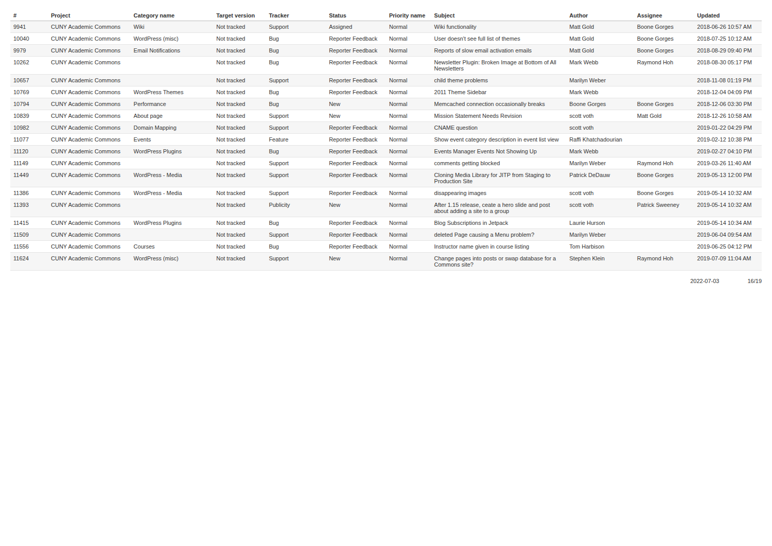| # | Project | Category name | Target version | Tracker | Status | Priority name | Subject | Author | Assignee | Updated |
| --- | --- | --- | --- | --- | --- | --- | --- | --- | --- | --- |
| 9941 | CUNY Academic Commons | Wiki | Not tracked | Support | Assigned | Normal | Wiki functionality | Matt Gold | Boone Gorges | 2018-06-26 10:57 AM |
| 10040 | CUNY Academic Commons | WordPress (misc) | Not tracked | Bug | Reporter Feedback | Normal | User doesn't see full list of themes | Matt Gold | Boone Gorges | 2018-07-25 10:12 AM |
| 9979 | CUNY Academic Commons | Email Notifications | Not tracked | Bug | Reporter Feedback | Normal | Reports of slow email activation emails | Matt Gold | Boone Gorges | 2018-08-29 09:40 PM |
| 10262 | CUNY Academic Commons | | Not tracked | Bug | Reporter Feedback | Normal | Newsletter Plugin: Broken Image at Bottom of All Newsletters | Mark Webb | Raymond Hoh | 2018-08-30 05:17 PM |
| 10657 | CUNY Academic Commons | | Not tracked | Support | Reporter Feedback | Normal | child theme problems | Marilyn Weber | | 2018-11-08 01:19 PM |
| 10769 | CUNY Academic Commons | WordPress Themes | Not tracked | Bug | Reporter Feedback | Normal | 2011 Theme Sidebar | Mark Webb | | 2018-12-04 04:09 PM |
| 10794 | CUNY Academic Commons | Performance | Not tracked | Bug | New | Normal | Memcached connection occasionally breaks | Boone Gorges | Boone Gorges | 2018-12-06 03:30 PM |
| 10839 | CUNY Academic Commons | About page | Not tracked | Support | New | Normal | Mission Statement Needs Revision | scott voth | Matt Gold | 2018-12-26 10:58 AM |
| 10982 | CUNY Academic Commons | Domain Mapping | Not tracked | Support | Reporter Feedback | Normal | CNAME question | scott voth | | 2019-01-22 04:29 PM |
| 11077 | CUNY Academic Commons | Events | Not tracked | Feature | Reporter Feedback | Normal | Show event category description in event list view | Raffi Khatchadourian | | 2019-02-12 10:38 PM |
| 11120 | CUNY Academic Commons | WordPress Plugins | Not tracked | Bug | Reporter Feedback | Normal | Events Manager Events Not Showing Up | Mark Webb | | 2019-02-27 04:10 PM |
| 11149 | CUNY Academic Commons | | Not tracked | Support | Reporter Feedback | Normal | comments getting blocked | Marilyn Weber | Raymond Hoh | 2019-03-26 11:40 AM |
| 11449 | CUNY Academic Commons | WordPress - Media | Not tracked | Support | Reporter Feedback | Normal | Cloning Media Library for JITP from Staging to Production Site | Patrick DeDauw | Boone Gorges | 2019-05-13 12:00 PM |
| 11386 | CUNY Academic Commons | WordPress - Media | Not tracked | Support | Reporter Feedback | Normal | disappearing images | scott voth | Boone Gorges | 2019-05-14 10:32 AM |
| 11393 | CUNY Academic Commons | | Not tracked | Publicity | New | Normal | After 1.15 release, ceate a hero slide and post about adding a site to a group | scott voth | Patrick Sweeney | 2019-05-14 10:32 AM |
| 11415 | CUNY Academic Commons | WordPress Plugins | Not tracked | Bug | Reporter Feedback | Normal | Blog Subscriptions in Jetpack | Laurie Hurson | | 2019-05-14 10:34 AM |
| 11509 | CUNY Academic Commons | | Not tracked | Support | Reporter Feedback | Normal | deleted Page causing a Menu problem? | Marilyn Weber | | 2019-06-04 09:54 AM |
| 11556 | CUNY Academic Commons | Courses | Not tracked | Bug | Reporter Feedback | Normal | Instructor name given in course listing | Tom Harbison | | 2019-06-25 04:12 PM |
| 11624 | CUNY Academic Commons | WordPress (misc) | Not tracked | Support | New | Normal | Change pages into posts or swap database for a Commons site? | Stephen Klein | Raymond Hoh | 2019-07-09 11:04 AM |
2022-07-03 16/19